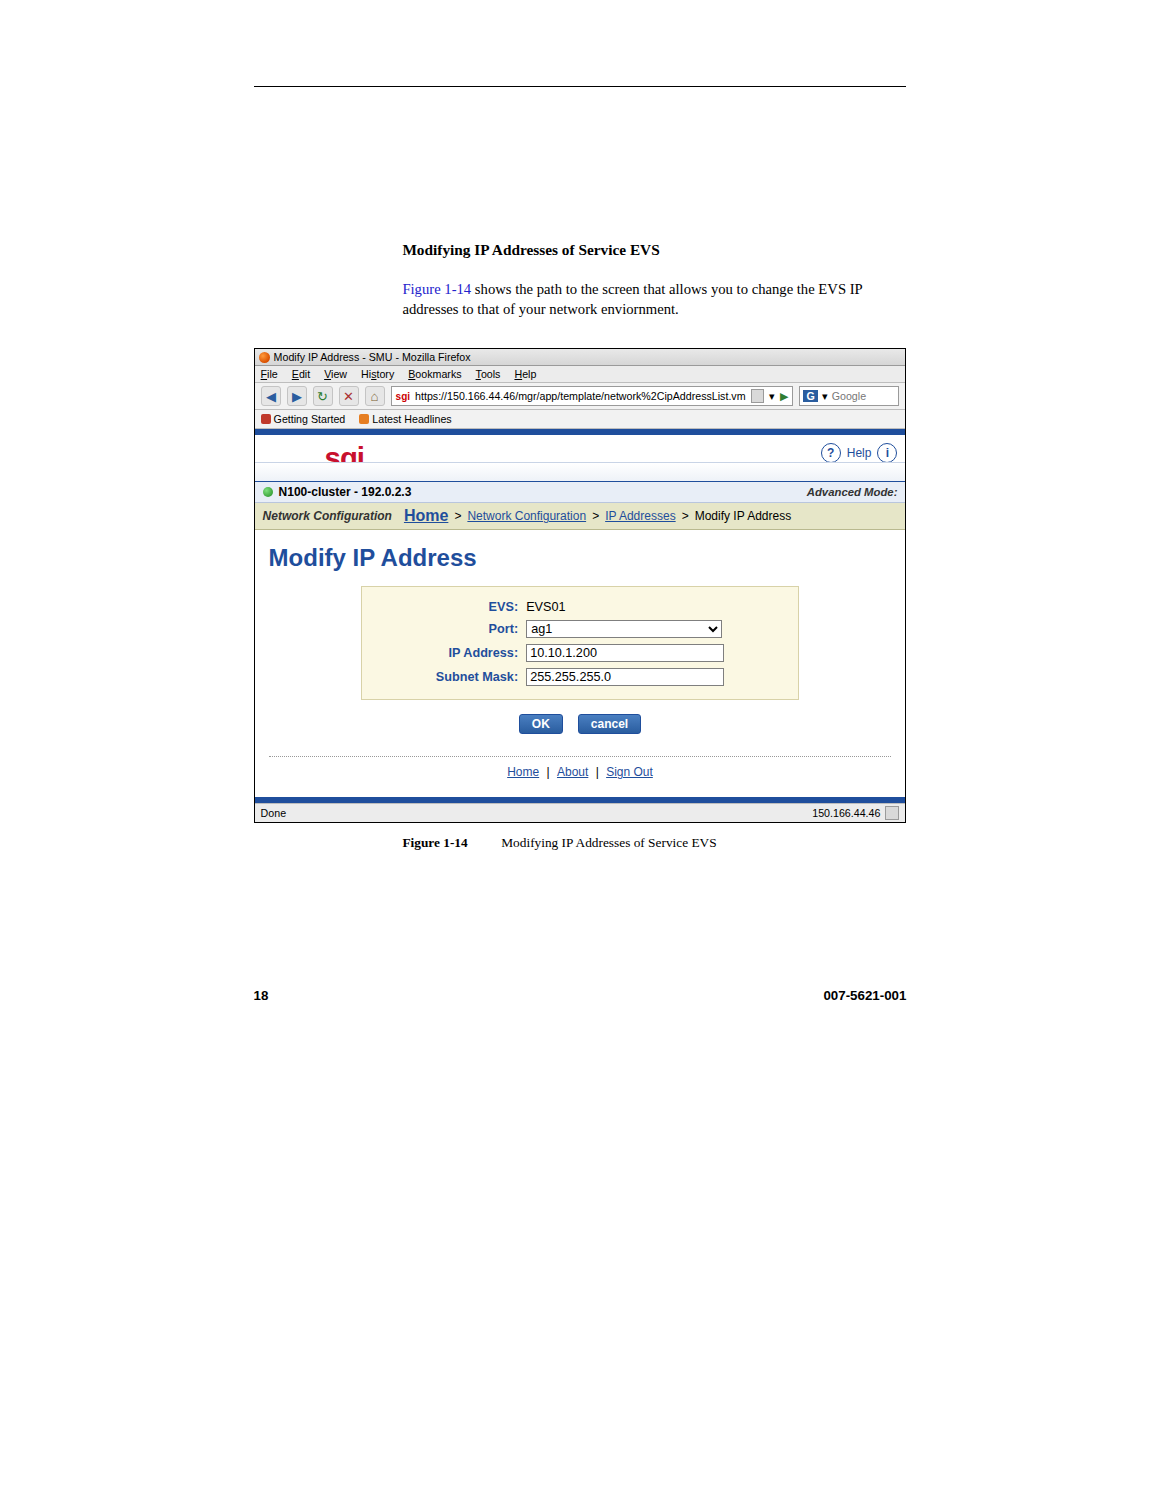Modifying IP Addresses of Service EVS
Figure 1-14 shows the path to the screen that allows you to change the EVS IP addresses to that of your network enviornment.
Modify IP Address - SMU - Mozilla Firefox
File Edit View History Bookmarks Tools Help
◀ ▶ ↻ ✕ ⌂
sgi https://150.166.44.46/mgr/app/template/network%2CipAddressList.vm ▾ ▶
G ▾ Google
Getting Started Latest Headlines
sgi.
? Help i
N100-cluster - 192.0.2.3 Advanced Mode:
Network Configuration Home > Network Configuration > IP Addresses > Modify IP Address
Modify IP Address
| EVS: | EVS01 |
| Port: | ag1 |
| IP Address: | |
| Subnet Mask: | |
OK cancel
Home | About | Sign Out
Done 150.166.44.46
Figure 1-14 Modifying IP Addresses of Service EVS
18 007-5621-001